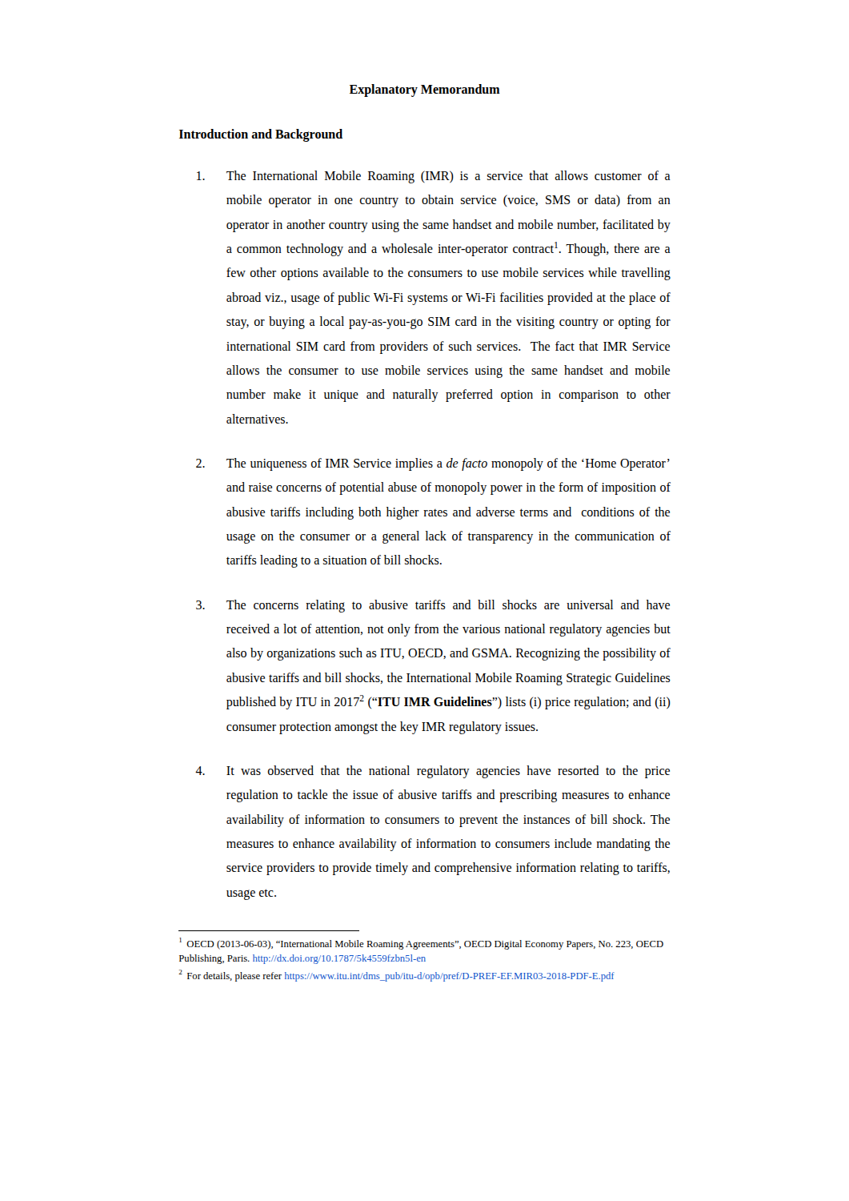Explanatory Memorandum
Introduction and Background
The International Mobile Roaming (IMR) is a service that allows customer of a mobile operator in one country to obtain service (voice, SMS or data) from an operator in another country using the same handset and mobile number, facilitated by a common technology and a wholesale inter-operator contract1. Though, there are a few other options available to the consumers to use mobile services while travelling abroad viz., usage of public Wi-Fi systems or Wi-Fi facilities provided at the place of stay, or buying a local pay-as-you-go SIM card in the visiting country or opting for international SIM card from providers of such services. The fact that IMR Service allows the consumer to use mobile services using the same handset and mobile number make it unique and naturally preferred option in comparison to other alternatives.
The uniqueness of IMR Service implies a de facto monopoly of the ‘Home Operator’ and raise concerns of potential abuse of monopoly power in the form of imposition of abusive tariffs including both higher rates and adverse terms and conditions of the usage on the consumer or a general lack of transparency in the communication of tariffs leading to a situation of bill shocks.
The concerns relating to abusive tariffs and bill shocks are universal and have received a lot of attention, not only from the various national regulatory agencies but also by organizations such as ITU, OECD, and GSMA. Recognizing the possibility of abusive tariffs and bill shocks, the International Mobile Roaming Strategic Guidelines published by ITU in 20172 (“ITU IMR Guidelines”) lists (i) price regulation; and (ii) consumer protection amongst the key IMR regulatory issues.
It was observed that the national regulatory agencies have resorted to the price regulation to tackle the issue of abusive tariffs and prescribing measures to enhance availability of information to consumers to prevent the instances of bill shock. The measures to enhance availability of information to consumers include mandating the service providers to provide timely and comprehensive information relating to tariffs, usage etc.
1 OECD (2013-06-03), “International Mobile Roaming Agreements”, OECD Digital Economy Papers, No. 223, OECD Publishing, Paris. http://dx.doi.org/10.1787/5k4559fzbn5l-en
2 For details, please refer https://www.itu.int/dms_pub/itu-d/opb/pref/D-PREF-EF.MIR03-2018-PDF-E.pdf